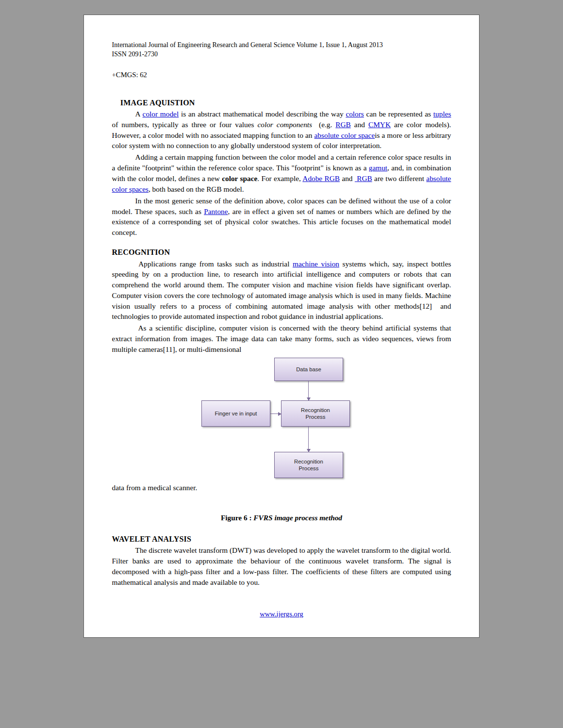International Journal of Engineering Research and General Science Volume 1, Issue 1, August 2013
ISSN 2091-2730
+CMGS: 62
IMAGE AQUISTION
A color model is an abstract mathematical model describing the way colors can be represented as tuples of numbers, typically as three or four values color components (e.g. RGB and CMYK are color models). However, a color model with no associated mapping function to an absolute color spaceis a more or less arbitrary color system with no connection to any globally understood system of color interpretation.
Adding a certain mapping function between the color model and a certain reference color space results in a definite "footprint" within the reference color space. This "footprint" is known as a gamut, and, in combination with the color model, defines a new color space. For example, Adobe RGB and RGB are two different absolute color spaces, both based on the RGB model.
In the most generic sense of the definition above, color spaces can be defined without the use of a color model. These spaces, such as Pantone, are in effect a given set of names or numbers which are defined by the existence of a corresponding set of physical color swatches. This article focuses on the mathematical model concept.
RECOGNITION
Applications range from tasks such as industrial machine vision systems which, say, inspect bottles speeding by on a production line, to research into artificial intelligence and computers or robots that can comprehend the world around them. The computer vision and machine vision fields have significant overlap. Computer vision covers the core technology of automated image analysis which is used in many fields. Machine vision usually refers to a process of combining automated image analysis with other methods[12] and technologies to provide automated inspection and robot guidance in industrial applications.
As a scientific discipline, computer vision is concerned with the theory behind artificial systems that extract information from images. The image data can take many forms, such as video sequences, views from multiple cameras[11], or multi-dimensional
Data base
Finger ve in input
Recognition
Process
Recognition
Process
data from a medical scanner.
Figure 6 : FVRS image process method
WAVELET ANALYSIS
The discrete wavelet transform (DWT) was developed to apply the wavelet transform to the digital world. Filter banks are used to approximate the behaviour of the continuous wavelet transform. The signal is decomposed with a high-pass filter and a low-pass filter. The coefficients of these filters are computed using mathematical analysis and made available to you.
www.ijergs.org